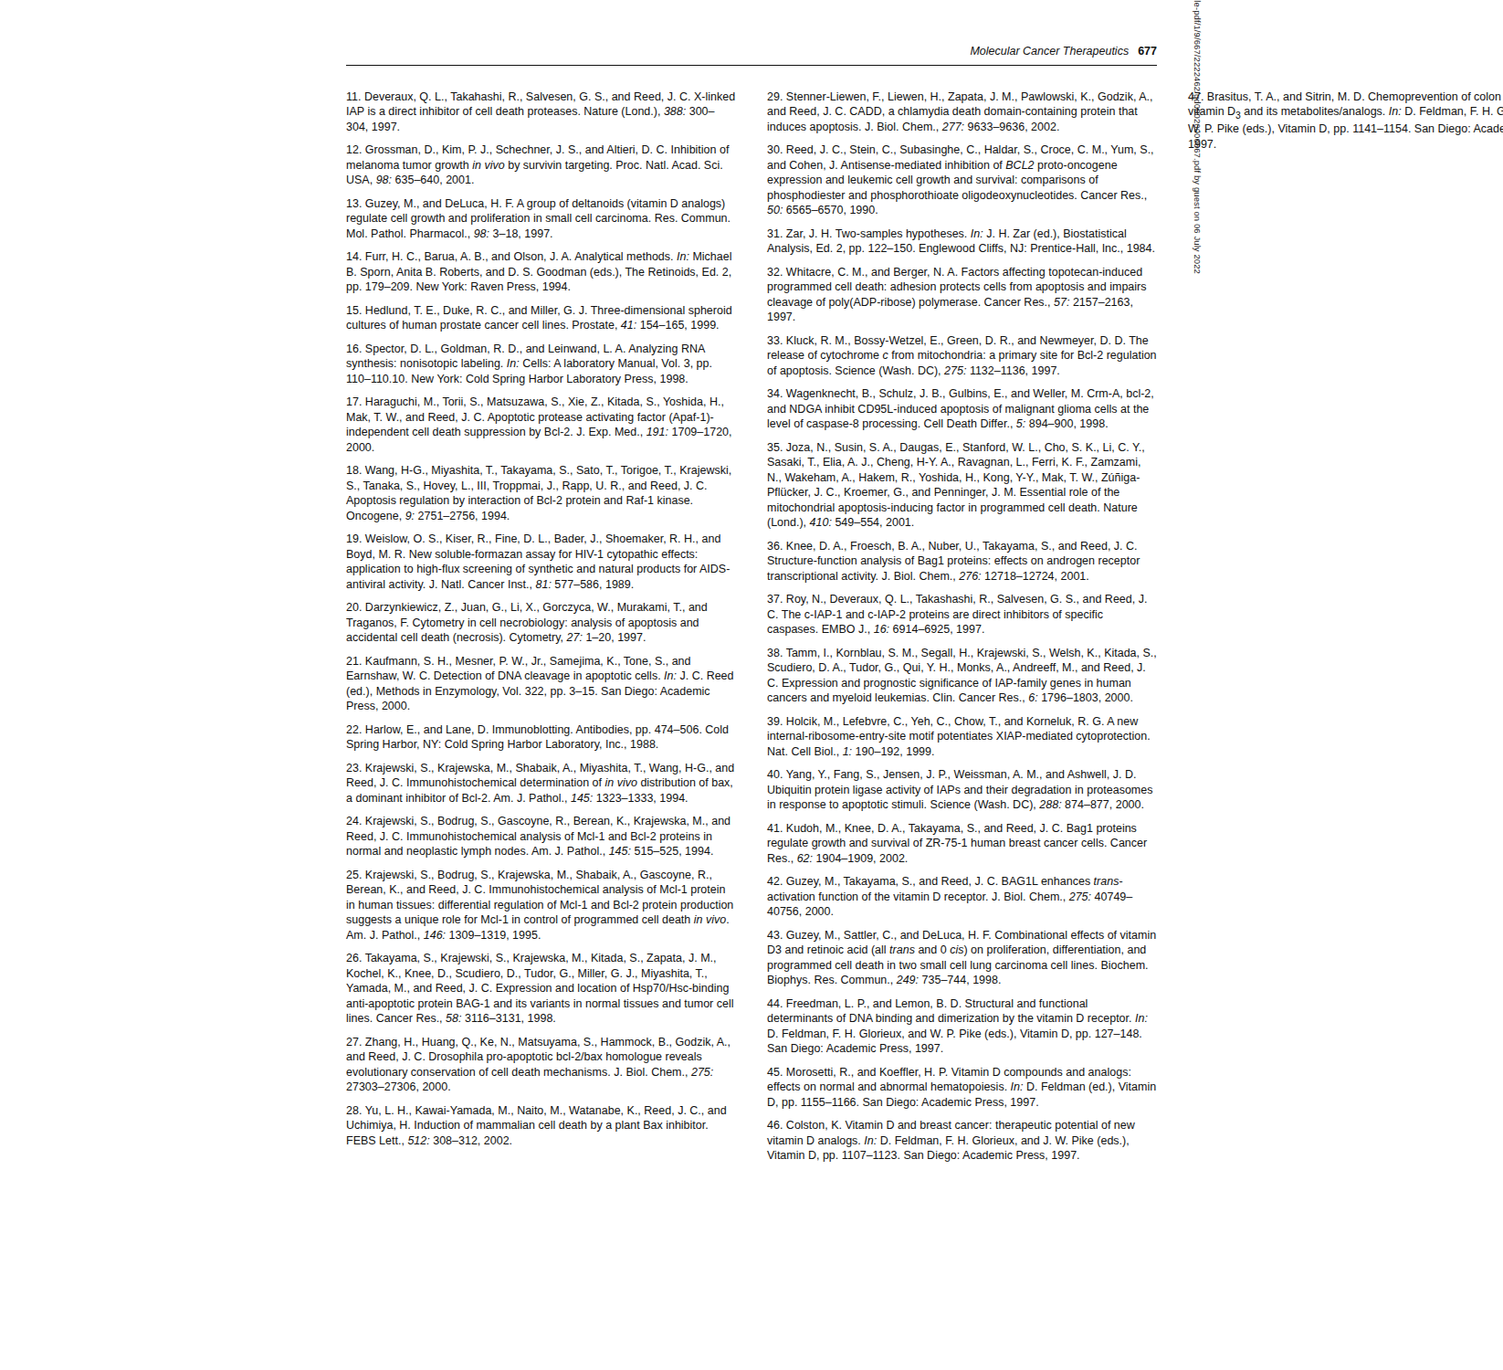Molecular Cancer Therapeutics 677
Downloaded from http://aacrjournals.org/mct/article-pdf/1/9/667/2222462/gd09020000667.pdf by guest on 06 July 2022
11. Deveraux, Q. L., Takahashi, R., Salvesen, G. S., and Reed, J. C. X-linked IAP is a direct inhibitor of cell death proteases. Nature (Lond.), 388: 300–304, 1997.
12. Grossman, D., Kim, P. J., Schechner, J. S., and Altieri, D. C. Inhibition of melanoma tumor growth in vivo by survivin targeting. Proc. Natl. Acad. Sci. USA, 98: 635–640, 2001.
13. Guzey, M., and DeLuca, H. F. A group of deltanoids (vitamin D analogs) regulate cell growth and proliferation in small cell carcinoma. Res. Commun. Mol. Pathol. Pharmacol., 98: 3–18, 1997.
14. Furr, H. C., Barua, A. B., and Olson, J. A. Analytical methods. In: Michael B. Sporn, Anita B. Roberts, and D. S. Goodman (eds.), The Retinoids, Ed. 2, pp. 179–209. New York: Raven Press, 1994.
15. Hedlund, T. E., Duke, R. C., and Miller, G. J. Three-dimensional spheroid cultures of human prostate cancer cell lines. Prostate, 41: 154–165, 1999.
16. Spector, D. L., Goldman, R. D., and Leinwand, L. A. Analyzing RNA synthesis: nonisotopic labeling. In: Cells: A laboratory Manual, Vol. 3, pp. 110–110.10. New York: Cold Spring Harbor Laboratory Press, 1998.
17. Haraguchi, M., Torii, S., Matsuzawa, S., Xie, Z., Kitada, S., Yoshida, H., Mak, T. W., and Reed, J. C. Apoptotic protease activating factor (Apaf-1)-independent cell death suppression by Bcl-2. J. Exp. Med., 191: 1709–1720, 2000.
18. Wang, H-G., Miyashita, T., Takayama, S., Sato, T., Torigoe, T., Krajewski, S., Tanaka, S., Hovey, L., III, Troppmai, J., Rapp, U. R., and Reed, J. C. Apoptosis regulation by interaction of Bcl-2 protein and Raf-1 kinase. Oncogene, 9: 2751–2756, 1994.
19. Weislow, O. S., Kiser, R., Fine, D. L., Bader, J., Shoemaker, R. H., and Boyd, M. R. New soluble-formazan assay for HIV-1 cytopathic effects: application to high-flux screening of synthetic and natural products for AIDS-antiviral activity. J. Natl. Cancer Inst., 81: 577–586, 1989.
20. Darzynkiewicz, Z., Juan, G., Li, X., Gorczyca, W., Murakami, T., and Traganos, F. Cytometry in cell necrobiology: analysis of apoptosis and accidental cell death (necrosis). Cytometry, 27: 1–20, 1997.
21. Kaufmann, S. H., Mesner, P. W., Jr., Samejima, K., Tone, S., and Earnshaw, W. C. Detection of DNA cleavage in apoptotic cells. In: J. C. Reed (ed.), Methods in Enzymology, Vol. 322, pp. 3–15. San Diego: Academic Press, 2000.
22. Harlow, E., and Lane, D. Immunoblotting. Antibodies, pp. 474–506. Cold Spring Harbor, NY: Cold Spring Harbor Laboratory, Inc., 1988.
23. Krajewski, S., Krajewska, M., Shabaik, A., Miyashita, T., Wang, H-G., and Reed, J. C. Immunohistochemical determination of in vivo distribution of bax, a dominant inhibitor of Bcl-2. Am. J. Pathol., 145: 1323–1333, 1994.
24. Krajewski, S., Bodrug, S., Gascoyne, R., Berean, K., Krajewska, M., and Reed, J. C. Immunohistochemical analysis of Mcl-1 and Bcl-2 proteins in normal and neoplastic lymph nodes. Am. J. Pathol., 145: 515–525, 1994.
25. Krajewski, S., Bodrug, S., Krajewska, M., Shabaik, A., Gascoyne, R., Berean, K., and Reed, J. C. Immunohistochemical analysis of Mcl-1 protein in human tissues: differential regulation of Mcl-1 and Bcl-2 protein production suggests a unique role for Mcl-1 in control of programmed cell death in vivo. Am. J. Pathol., 146: 1309–1319, 1995.
26. Takayama, S., Krajewski, S., Krajewska, M., Kitada, S., Zapata, J. M., Kochel, K., Knee, D., Scudiero, D., Tudor, G., Miller, G. J., Miyashita, T., Yamada, M., and Reed, J. C. Expression and location of Hsp70/Hsc-binding anti-apoptotic protein BAG-1 and its variants in normal tissues and tumor cell lines. Cancer Res., 58: 3116–3131, 1998.
27. Zhang, H., Huang, Q., Ke, N., Matsuyama, S., Hammock, B., Godzik, A., and Reed, J. C. Drosophila pro-apoptotic bcl-2/bax homologue reveals evolutionary conservation of cell death mechanisms. J. Biol. Chem., 275: 27303–27306, 2000.
28. Yu, L. H., Kawai-Yamada, M., Naito, M., Watanabe, K., Reed, J. C., and Uchimiya, H. Induction of mammalian cell death by a plant Bax inhibitor. FEBS Lett., 512: 308–312, 2002.
29. Stenner-Liewen, F., Liewen, H., Zapata, J. M., Pawlowski, K., Godzik, A., and Reed, J. C. CADD, a chlamydia death domain-containing protein that induces apoptosis. J. Biol. Chem., 277: 9633–9636, 2002.
30. Reed, J. C., Stein, C., Subasinghe, C., Haldar, S., Croce, C. M., Yum, S., and Cohen, J. Antisense-mediated inhibition of BCL2 proto-oncogene expression and leukemic cell growth and survival: comparisons of phosphodiester and phosphorothioate oligodeoxynucleotides. Cancer Res., 50: 6565–6570, 1990.
31. Zar, J. H. Two-samples hypotheses. In: J. H. Zar (ed.), Biostatistical Analysis, Ed. 2, pp. 122–150. Englewood Cliffs, NJ: Prentice-Hall, Inc., 1984.
32. Whitacre, C. M., and Berger, N. A. Factors affecting topotecan-induced programmed cell death: adhesion protects cells from apoptosis and impairs cleavage of poly(ADP-ribose) polymerase. Cancer Res., 57: 2157–2163, 1997.
33. Kluck, R. M., Bossy-Wetzel, E., Green, D. R., and Newmeyer, D. D. The release of cytochrome c from mitochondria: a primary site for Bcl-2 regulation of apoptosis. Science (Wash. DC), 275: 1132–1136, 1997.
34. Wagenknecht, B., Schulz, J. B., Gulbins, E., and Weller, M. Crm-A, bcl-2, and NDGA inhibit CD95L-induced apoptosis of malignant glioma cells at the level of caspase-8 processing. Cell Death Differ., 5: 894–900, 1998.
35. Joza, N., Susin, S. A., Daugas, E., Stanford, W. L., Cho, S. K., Li, C. Y., Sasaki, T., Elia, A. J., Cheng, H-Y. A., Ravagnan, L., Ferri, K. F., Zamzami, N., Wakeham, A., Hakem, R., Yoshida, H., Kong, Y-Y., Mak, T. W., Zúñiga-Pflücker, J. C., Kroemer, G., and Penninger, J. M. Essential role of the mitochondrial apoptosis-inducing factor in programmed cell death. Nature (Lond.), 410: 549–554, 2001.
36. Knee, D. A., Froesch, B. A., Nuber, U., Takayama, S., and Reed, J. C. Structure-function analysis of Bag1 proteins: effects on androgen receptor transcriptional activity. J. Biol. Chem., 276: 12718–12724, 2001.
37. Roy, N., Deveraux, Q. L., Takashashi, R., Salvesen, G. S., and Reed, J. C. The c-IAP-1 and c-IAP-2 proteins are direct inhibitors of specific caspases. EMBO J., 16: 6914–6925, 1997.
38. Tamm, I., Kornblau, S. M., Segall, H., Krajewski, S., Welsh, K., Kitada, S., Scudiero, D. A., Tudor, G., Qui, Y. H., Monks, A., Andreeff, M., and Reed, J. C. Expression and prognostic significance of IAP-family genes in human cancers and myeloid leukemias. Clin. Cancer Res., 6: 1796–1803, 2000.
39. Holcik, M., Lefebvre, C., Yeh, C., Chow, T., and Korneluk, R. G. A new internal-ribosome-entry-site motif potentiates XIAP-mediated cytoprotection. Nat. Cell Biol., 1: 190–192, 1999.
40. Yang, Y., Fang, S., Jensen, J. P., Weissman, A. M., and Ashwell, J. D. Ubiquitin protein ligase activity of IAPs and their degradation in proteasomes in response to apoptotic stimuli. Science (Wash. DC), 288: 874–877, 2000.
41. Kudoh, M., Knee, D. A., Takayama, S., and Reed, J. C. Bag1 proteins regulate growth and survival of ZR-75-1 human breast cancer cells. Cancer Res., 62: 1904–1909, 2002.
42. Guzey, M., Takayama, S., and Reed, J. C. BAG1L enhances trans-activation function of the vitamin D receptor. J. Biol. Chem., 275: 40749–40756, 2000.
43. Guzey, M., Sattler, C., and DeLuca, H. F. Combinational effects of vitamin D3 and retinoic acid (all trans and 0 cis) on proliferation, differentiation, and programmed cell death in two small cell lung carcinoma cell lines. Biochem. Biophys. Res. Commun., 249: 735–744, 1998.
44. Freedman, L. P., and Lemon, B. D. Structural and functional determinants of DNA binding and dimerization by the vitamin D receptor. In: D. Feldman, F. H. Glorieux, and W. P. Pike (eds.), Vitamin D, pp. 127–148. San Diego: Academic Press, 1997.
45. Morosetti, R., and Koeffler, H. P. Vitamin D compounds and analogs: effects on normal and abnormal hematopoiesis. In: D. Feldman (ed.), Vitamin D, pp. 1155–1166. San Diego: Academic Press, 1997.
46. Colston, K. Vitamin D and breast cancer: therapeutic potential of new vitamin D analogs. In: D. Feldman, F. H. Glorieux, and J. W. Pike (eds.), Vitamin D, pp. 1107–1123. San Diego: Academic Press, 1997.
47. Brasitus, T. A., and Sitrin, M. D. Chemoprevention of colon cancer by vitamin D3 and its metabolites/analogs. In: D. Feldman, F. H. Glorieux, and W. P. Pike (eds.), Vitamin D, pp. 1141–1154. San Diego: Academic Press, 1997.